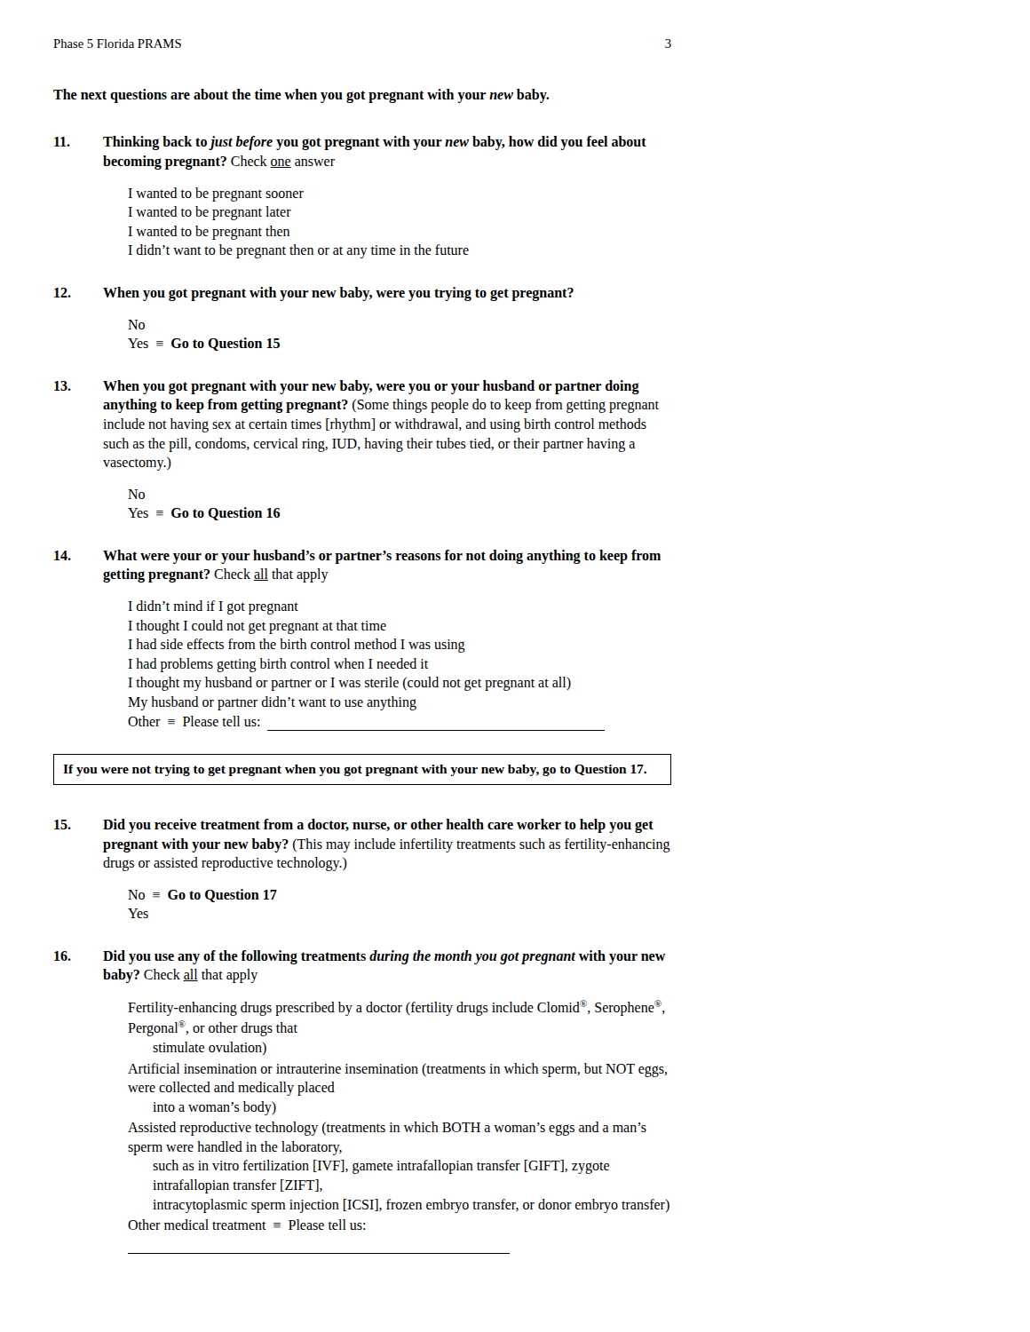Phase 5 Florida PRAMS 3
The next questions are about the time when you got pregnant with your new baby.
11.
Thinking back to just before you got pregnant with your new baby, how did you feel about becoming pregnant? Check one answer
I wanted to be pregnant sooner
I wanted to be pregnant later
I wanted to be pregnant then
I didn’t want to be pregnant then or at any time in the future
12.
When you got pregnant with your new baby, were you trying to get pregnant?
No
Yes ≡ Go to Question 15
13.
When you got pregnant with your new baby, were you or your husband or partner doing anything to keep from getting pregnant? (Some things people do to keep from getting pregnant include not having sex at certain times [rhythm] or withdrawal, and using birth control methods such as the pill, condoms, cervical ring, IUD, having their tubes tied, or their partner having a vasectomy.)
No
Yes ≡ Go to Question 16
14.
What were your or your husband’s or partner’s reasons for not doing anything to keep from getting pregnant? Check all that apply
I didn’t mind if I got pregnant
I thought I could not get pregnant at that time
I had side effects from the birth control method I was using
I had problems getting birth control when I needed it
I thought my husband or partner or I was sterile (could not get pregnant at all)
My husband or partner didn’t want to use anything
Other ≡ Please tell us:
If you were not trying to get pregnant when you got pregnant with your new baby, go to Question 17.
15.
Did you receive treatment from a doctor, nurse, or other health care worker to help you get pregnant with your new baby? (This may include infertility treatments such as fertility-enhancing drugs or assisted reproductive technology.)
No ≡ Go to Question 17
Yes
16.
Did you use any of the following treatments during the month you got pregnant with your new baby? Check all that apply
Fertility-enhancing drugs prescribed by a doctor (fertility drugs include Clomid®, Serophene®, Pergonal®, or other drugs that stimulate ovulation)
Artificial insemination or intrauterine insemination (treatments in which sperm, but NOT eggs, were collected and medically placed into a woman’s body)
Assisted reproductive technology (treatments in which BOTH a woman’s eggs and a man’s sperm were handled in the laboratory, such as in vitro fertilization [IVF], gamete intrafallopian transfer [GIFT], zygote intrafallopian transfer [ZIFT], intracytoplasmic sperm injection [ICSI], frozen embryo transfer, or donor embryo transfer)
Other medical treatment ≡ Please tell us: